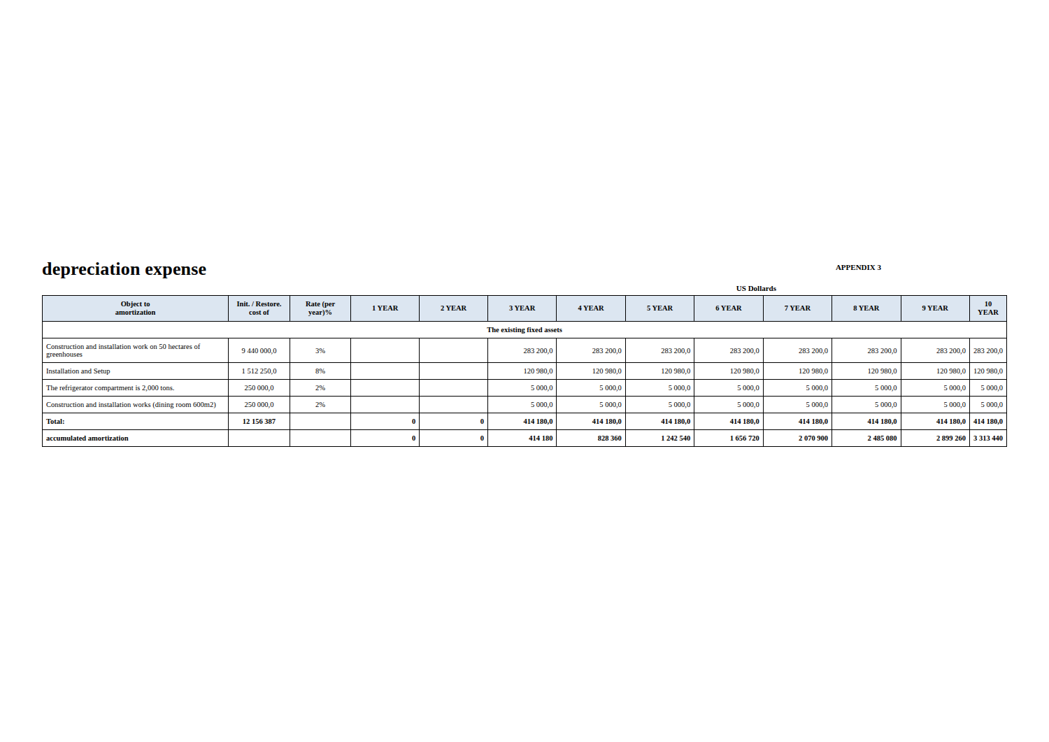depreciation expense
APPENDIX 3
US Dollards
| Object to amortization | Init. / Restore. cost of | Rate (per year)% | 1 YEAR | 2 YEAR | 3 YEAR | 4 YEAR | 5 YEAR | 6 YEAR | 7 YEAR | 8 YEAR | 9 YEAR | 10 YEAR |
| --- | --- | --- | --- | --- | --- | --- | --- | --- | --- | --- | --- | --- |
| The existing fixed assets |
| Construction and installation work on 50 hectares of greenhouses | 9 440 000,0 | 3% | | | 283 200,0 | 283 200,0 | 283 200,0 | 283 200,0 | 283 200,0 | 283 200,0 | 283 200,0 | 283 200,0 |
| Installation and Setup | 1 512 250,0 | 8% | | | 120 980,0 | 120 980,0 | 120 980,0 | 120 980,0 | 120 980,0 | 120 980,0 | 120 980,0 | 120 980,0 |
| The refrigerator compartment is 2,000 tons. | 250 000,0 | 2% | | | 5 000,0 | 5 000,0 | 5 000,0 | 5 000,0 | 5 000,0 | 5 000,0 | 5 000,0 | 5 000,0 |
| Construction and installation works (dining room 600m2) | 250 000,0 | 2% | | | 5 000,0 | 5 000,0 | 5 000,0 | 5 000,0 | 5 000,0 | 5 000,0 | 5 000,0 | 5 000,0 |
| Total: | 12 156 387 | | 0 | 0 | 414 180,0 | 414 180,0 | 414 180,0 | 414 180,0 | 414 180,0 | 414 180,0 | 414 180,0 | 414 180,0 |
| accumulated amortization | | | 0 | 0 | 414 180 | 828 360 | 1 242 540 | 1 656 720 | 2 070 900 | 2 485 080 | 2 899 260 | 3 313 440 |